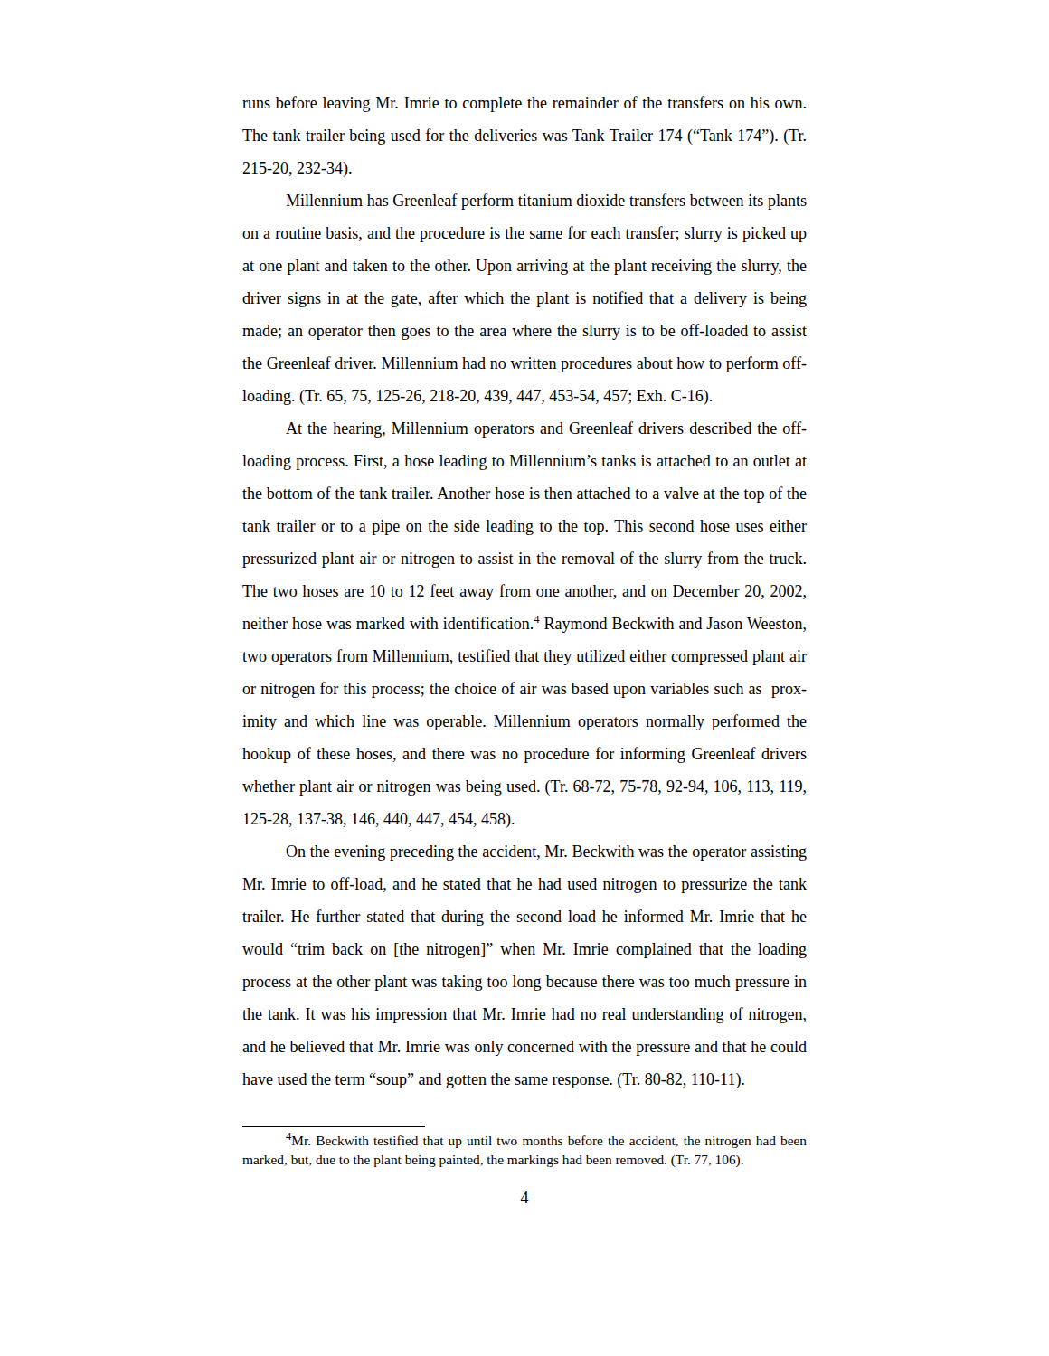runs before leaving Mr. Imrie to complete the remainder of the transfers on his own. The tank trailer being used for the deliveries was Tank Trailer 174 (“Tank 174”). (Tr. 215-20, 232-34).
Millennium has Greenleaf perform titanium dioxide transfers between its plants on a routine basis, and the procedure is the same for each transfer; slurry is picked up at one plant and taken to the other. Upon arriving at the plant receiving the slurry, the driver signs in at the gate, after which the plant is notified that a delivery is being made; an operator then goes to the area where the slurry is to be off-loaded to assist the Greenleaf driver. Millennium had no written procedures about how to perform off-loading. (Tr. 65, 75, 125-26, 218-20, 439, 447, 453-54, 457; Exh. C-16).
At the hearing, Millennium operators and Greenleaf drivers described the off-loading process. First, a hose leading to Millennium’s tanks is attached to an outlet at the bottom of the tank trailer. Another hose is then attached to a valve at the top of the tank trailer or to a pipe on the side leading to the top. This second hose uses either pressurized plant air or nitrogen to assist in the removal of the slurry from the truck. The two hoses are 10 to 12 feet away from one another, and on December 20, 2002, neither hose was marked with identification.4 Raymond Beckwith and Jason Weeston, two operators from Millennium, testified that they utilized either compressed plant air or nitrogen for this process; the choice of air was based upon variables such as proximity and which line was operable. Millennium operators normally performed the hookup of these hoses, and there was no procedure for informing Greenleaf drivers whether plant air or nitrogen was being used. (Tr. 68-72, 75-78, 92-94, 106, 113, 119, 125-28, 137-38, 146, 440, 447, 454, 458).
On the evening preceding the accident, Mr. Beckwith was the operator assisting Mr. Imrie to off-load, and he stated that he had used nitrogen to pressurize the tank trailer. He further stated that during the second load he informed Mr. Imrie that he would “trim back on [the nitrogen]” when Mr. Imrie complained that the loading process at the other plant was taking too long because there was too much pressure in the tank. It was his impression that Mr. Imrie had no real understanding of nitrogen, and he believed that Mr. Imrie was only concerned with the pressure and that he could have used the term “soup” and gotten the same response. (Tr. 80-82, 110-11).
4Mr. Beckwith testified that up until two months before the accident, the nitrogen had been marked, but, due to the plant being painted, the markings had been removed. (Tr. 77, 106).
4